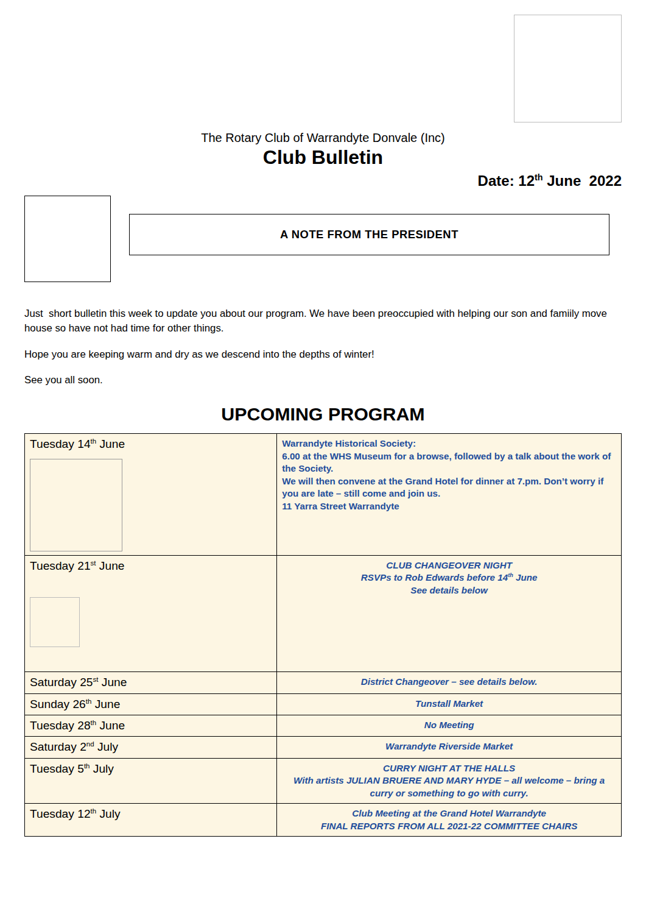The Rotary Club of Warrandyte Donvale (Inc)
Club Bulletin
Date: 12th June 2022
A NOTE FROM THE PRESIDENT
Just short bulletin this week to update you about our program. We have been preoccupied with helping our son and famiily move house so have not had time for other things.
Hope you are keeping warm and dry as we descend into the depths of winter!
See you all soon.
UPCOMING PROGRAM
| Tuesday 14 th June | Warrandyte Historical Society: 6.00 at the WHS Museum for a browse, followed by a talk about the work of the Society. We will then convene at the Grand Hotel for dinner at 7.pm. Don’t worry if you are late – still come and join us. 11 Yarra Street Warrandyte |
| Tuesday 21 st June | CLUB CHANGEOVER NIGHT RSVPs to Rob Edwards before 14 th June See details below |
| Saturday 25 st June | District Changeover – see details below. |
| Sunday 26 th June | Tunstall Market |
| Tuesday 28 th June | No Meeting |
| Saturday 2 nd July | Warrandyte Riverside Market |
| Tuesday 5 th July | CURRY NIGHT AT THE HALLS With artists JULIAN BRUERE AND MARY HYDE – all welcome – bring a curry or something to go with curry. |
| Tuesday 12 th July | Club Meeting at the Grand Hotel Warrandyte FINAL REPORTS FROM ALL 2021-22 COMMITTEE CHAIRS |